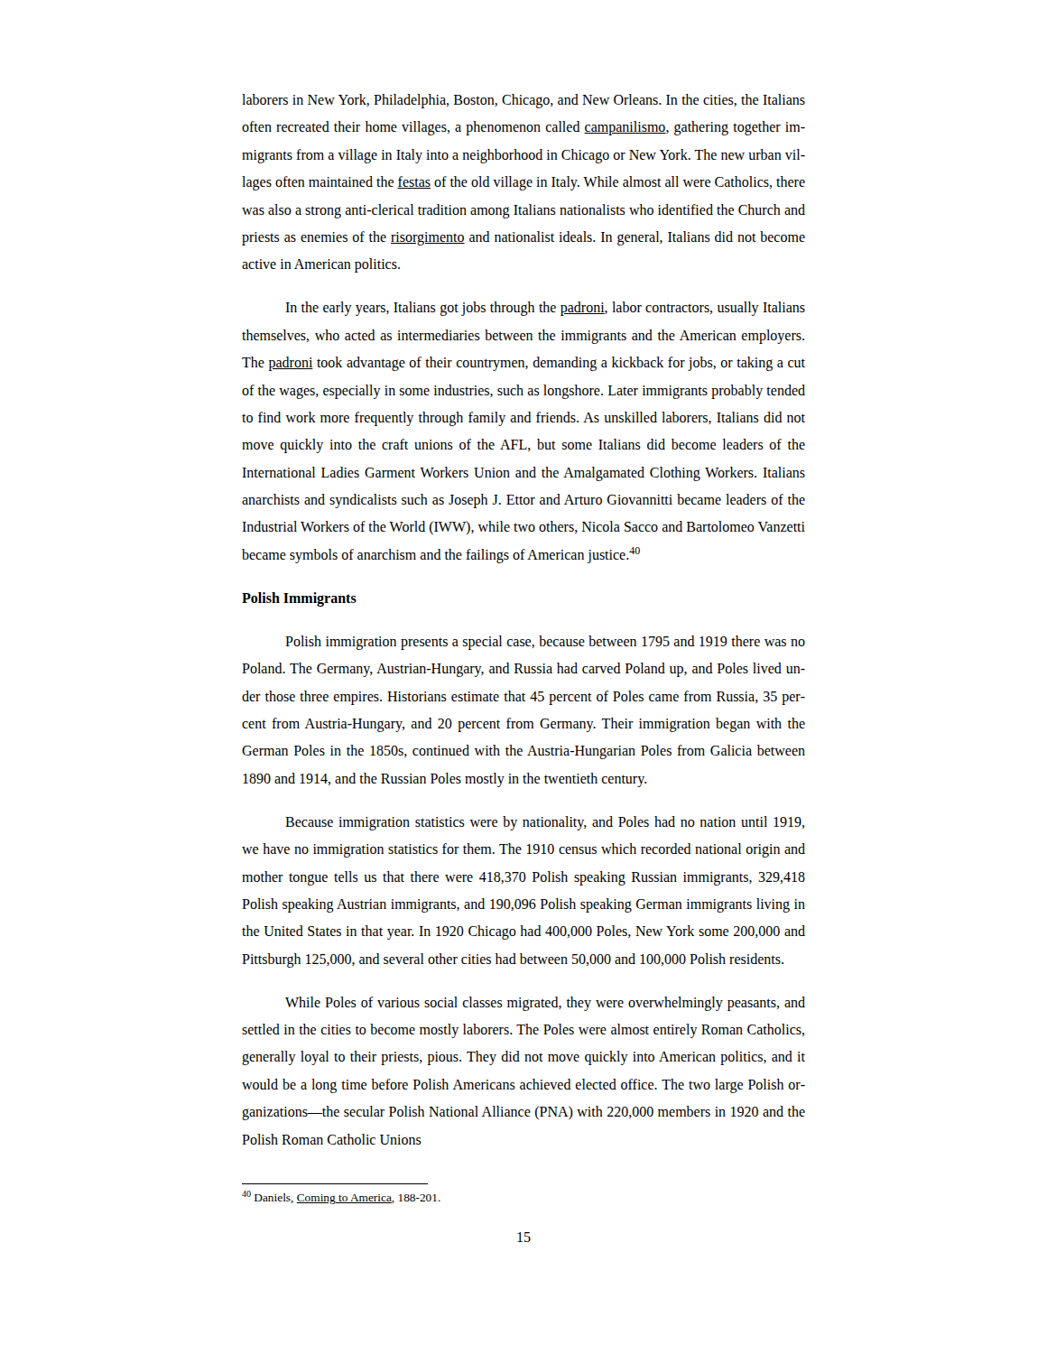laborers in New York, Philadelphia, Boston, Chicago, and New Orleans. In the cities, the Italians often recreated their home villages, a phenomenon called campanilismo, gathering together immigrants from a village in Italy into a neighborhood in Chicago or New York. The new urban villages often maintained the festas of the old village in Italy. While almost all were Catholics, there was also a strong anti-clerical tradition among Italians nationalists who identified the Church and priests as enemies of the risorgimento and nationalist ideals. In general, Italians did not become active in American politics.
In the early years, Italians got jobs through the padroni, labor contractors, usually Italians themselves, who acted as intermediaries between the immigrants and the American employers. The padroni took advantage of their countrymen, demanding a kickback for jobs, or taking a cut of the wages, especially in some industries, such as longshore. Later immigrants probably tended to find work more frequently through family and friends. As unskilled laborers, Italians did not move quickly into the craft unions of the AFL, but some Italians did become leaders of the International Ladies Garment Workers Union and the Amalgamated Clothing Workers. Italians anarchists and syndicalists such as Joseph J. Ettor and Arturo Giovannitti became leaders of the Industrial Workers of the World (IWW), while two others, Nicola Sacco and Bartolomeo Vanzetti became symbols of anarchism and the failings of American justice.40
Polish Immigrants
Polish immigration presents a special case, because between 1795 and 1919 there was no Poland. The Germany, Austrian-Hungary, and Russia had carved Poland up, and Poles lived under those three empires. Historians estimate that 45 percent of Poles came from Russia, 35 percent from Austria-Hungary, and 20 percent from Germany. Their immigration began with the German Poles in the 1850s, continued with the Austria-Hungarian Poles from Galicia between 1890 and 1914, and the Russian Poles mostly in the twentieth century.
Because immigration statistics were by nationality, and Poles had no nation until 1919, we have no immigration statistics for them. The 1910 census which recorded national origin and mother tongue tells us that there were 418,370 Polish speaking Russian immigrants, 329,418 Polish speaking Austrian immigrants, and 190,096 Polish speaking German immigrants living in the United States in that year. In 1920 Chicago had 400,000 Poles, New York some 200,000 and Pittsburgh 125,000, and several other cities had between 50,000 and 100,000 Polish residents.
While Poles of various social classes migrated, they were overwhelmingly peasants, and settled in the cities to become mostly laborers. The Poles were almost entirely Roman Catholics, generally loyal to their priests, pious. They did not move quickly into American politics, and it would be a long time before Polish Americans achieved elected office. The two large Polish organizations—the secular Polish National Alliance (PNA) with 220,000 members in 1920 and the Polish Roman Catholic Unions
40 Daniels, Coming to America, 188-201.
15